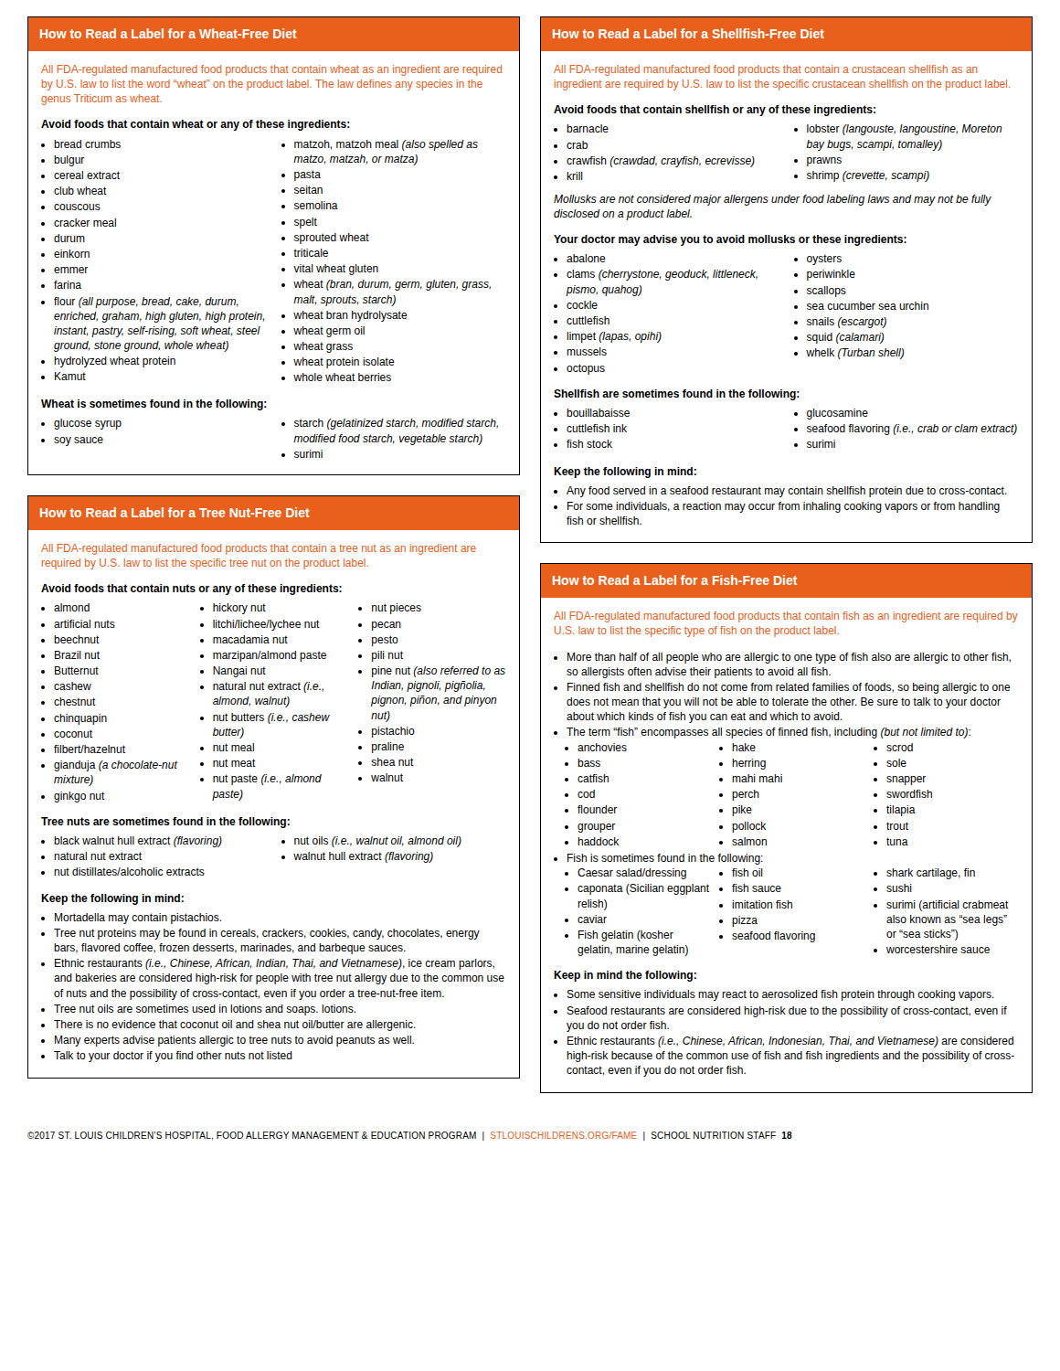How to Read a Label for a Wheat-Free Diet
All FDA-regulated manufactured food products that contain wheat as an ingredient are required by U.S. law to list the word “wheat” on the product label. The law defines any species in the genus Triticum as wheat.
Avoid foods that contain wheat or any of these ingredients:
bread crumbs
bulgur
cereal extract
club wheat
couscous
cracker meal
durum
einkorn
emmer
farina
flour (all purpose, bread, cake, durum, enriched, graham, high gluten, high protein, instant, pastry, self-rising, soft wheat, steel ground, stone ground, whole wheat)
hydrolyzed wheat protein
Kamut
matzoh, matzoh meal (also spelled as matzo, matzah, or matza)
pasta
seitan
semolina
spelt
sprouted wheat
triticale
vital wheat gluten
wheat (bran, durum, germ, gluten, grass, malt, sprouts, starch)
wheat bran hydrolysate
wheat germ oil
wheat grass
wheat protein isolate
whole wheat berries
Wheat is sometimes found in the following:
glucose syrup
soy sauce
starch (gelatinized starch, modified starch, modified food starch, vegetable starch)
surimi
How to Read a Label for a Tree Nut-Free Diet
All FDA-regulated manufactured food products that contain a tree nut as an ingredient are required by U.S. law to list the specific tree nut on the product label.
Avoid foods that contain nuts or any of these ingredients:
almond
artificial nuts
beechnut
Brazil nut
Butternut
cashew
chestnut
chinquapin
coconut
filbert/hazelnut
gianduja (a chocolate-nut mixture)
ginkgo nut
hickory nut
litchi/lichee/lychee nut
macadamia nut
marzipan/almond paste
Nangai nut
natural nut extract (i.e., almond, walnut)
nut butters (i.e., cashew butter)
nut meal
nut meat
nut paste (i.e., almond paste)
nut pieces
pecan
pesto
pili nut
pine nut (also referred to as Indian, pignoli, pigñolia, pignon, piñon, and pinyon nut)
pistachio
praline
shea nut
walnut
Tree nuts are sometimes found in the following:
black walnut hull extract (flavoring)
natural nut extract
nut distillates/alcoholic extracts
nut oils (i.e., walnut oil, almond oil)
walnut hull extract (flavoring)
Keep the following in mind:
Mortadella may contain pistachios.
Tree nut proteins may be found in cereals, crackers, cookies, candy, chocolates, energy bars, flavored coffee, frozen desserts, marinades, and barbeque sauces.
Ethnic restaurants (i.e., Chinese, African, Indian, Thai, and Vietnamese), ice cream parlors, and bakeries are considered high-risk for people with tree nut allergy due to the common use of nuts and the possibility of cross-contact, even if you order a tree-nut-free item.
Tree nut oils are sometimes used in lotions and soaps. lotions.
There is no evidence that coconut oil and shea nut oil/butter are allergenic.
Many experts advise patients allergic to tree nuts to avoid peanuts as well.
Talk to your doctor if you find other nuts not listed
How to Read a Label for a Shellfish-Free Diet
All FDA-regulated manufactured food products that contain a crustacean shellfish as an ingredient are required by U.S. law to list the specific crustacean shellfish on the product label.
Avoid foods that contain shellfish or any of these ingredients:
barnacle
crab
crawfish (crawdad, crayfish, ecrevisse)
krill
lobster (langouste, langoustine, Moreton bay bugs, scampi, tomalley)
prawns
shrimp (crevette, scampi)
Mollusks are not considered major allergens under food labeling laws and may not be fully disclosed on a product label.
Your doctor may advise you to avoid mollusks or these ingredients:
abalone
clams (cherrystone, geoduck, littleneck, pismo, quahog)
cockle
cuttlefish
limpet (lapas, opihi)
mussels
octopus
oysters
periwinkle
scallops
sea cucumber sea urchin
snails (escargot)
squid (calamari)
whelk (Turban shell)
Shellfish are sometimes found in the following:
bouillabaisse
cuttlefish ink
fish stock
glucosamine
seafood flavoring (i.e., crab or clam extract)
surimi
Keep the following in mind:
Any food served in a seafood restaurant may contain shellfish protein due to cross-contact.
For some individuals, a reaction may occur from inhaling cooking vapors or from handling fish or shellfish.
How to Read a Label for a Fish-Free Diet
All FDA-regulated manufactured food products that contain fish as an ingredient are required by U.S. law to list the specific type of fish on the product label.
More than half of all people who are allergic to one type of fish also are allergic to other fish, so allergists often advise their patients to avoid all fish.
Finned fish and shellfish do not come from related families of foods, so being allergic to one does not mean that you will not be able to tolerate the other. Be sure to talk to your doctor about which kinds of fish you can eat and which to avoid.
The term “fish” encompasses all species of finned fish, including (but not limited to):
anchovies
bass
catfish
cod
flounder
grouper
haddock
hake
herring
mahi mahi
perch
pike
pollock
salmon
scrod
sole
snapper
swordfish
tilapia
trout
tuna
Fish is sometimes found in the following:
Caesar salad/dressing
caponata (Sicilian eggplant relish)
caviar
Fish gelatin (kosher gelatin, marine gelatin)
fish oil
fish sauce
imitation fish
pizza
seafood flavoring
shark cartilage, fin
sushi
surimi (artificial crabmeat also known as “sea legs” or “sea sticks”)
worcestershire sauce
Keep in mind the following:
Some sensitive individuals may react to aerosolized fish protein through cooking vapors.
Seafood restaurants are considered high-risk due to the possibility of cross-contact, even if you do not order fish.
Ethnic restaurants (i.e., Chinese, African, Indonesian, Thai, and Vietnamese) are considered high-risk because of the common use of fish and fish ingredients and the possibility of cross-contact, even if you do not order fish.
©2017 ST. LOUIS CHILDREN’S HOSPITAL, FOOD ALLERGY MANAGEMENT & EDUCATION PROGRAM | STLOUISCHILDRENS.ORG/FAME | SCHOOL NUTRITION STAFF 18